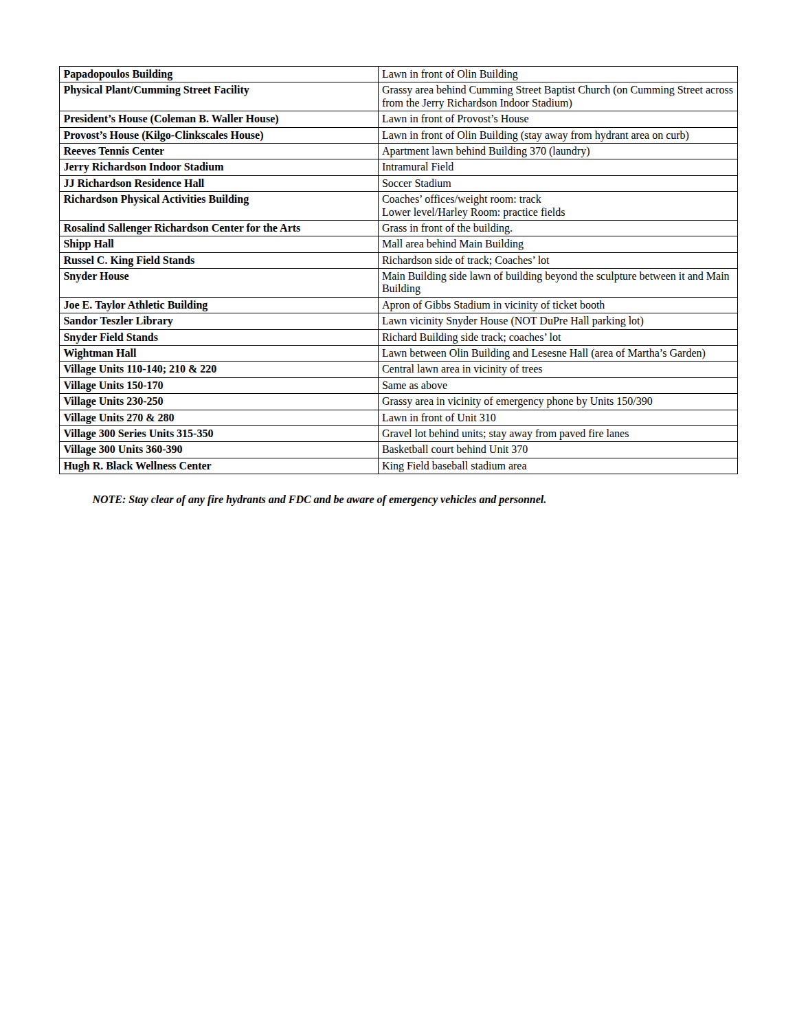| Papadopoulos Building | Lawn in front of Olin Building |
| Physical Plant/Cumming Street Facility | Grassy area behind Cumming Street Baptist Church (on Cumming Street across from the Jerry Richardson Indoor Stadium) |
| President’s House (Coleman B. Waller House) | Lawn in front of Provost’s House |
| Provost’s House (Kilgo-Clinkscales House) | Lawn in front of Olin Building (stay away from hydrant area on curb) |
| Reeves Tennis Center | Apartment lawn behind Building 370 (laundry) |
| Jerry Richardson Indoor Stadium | Intramural Field |
| JJ Richardson Residence Hall | Soccer Stadium |
| Richardson Physical Activities Building | Coaches’ offices/weight room: track Lower level/Harley Room: practice fields |
| Rosalind Sallenger Richardson Center for the Arts | Grass in front of the building. |
| Shipp Hall | Mall area behind Main Building |
| Russel C. King Field Stands | Richardson side of track; Coaches’ lot |
| Snyder House | Main Building side lawn of building beyond the sculpture between it and Main Building |
| Joe E. Taylor Athletic Building | Apron of Gibbs Stadium in vicinity of ticket booth |
| Sandor Teszler Library | Lawn vicinity Snyder House (NOT DuPre Hall parking lot) |
| Snyder Field Stands | Richard Building side track; coaches’ lot |
| Wightman Hall | Lawn between Olin Building and Lesesne Hall (area of Martha’s Garden) |
| Village Units 110-140; 210 & 220 | Central lawn area in vicinity of trees |
| Village Units 150-170 | Same as above |
| Village Units 230-250 | Grassy area in vicinity of emergency phone by Units 150/390 |
| Village Units 270 & 280 | Lawn in front of Unit 310 |
| Village 300 Series Units 315-350 | Gravel lot behind units; stay away from paved fire lanes |
| Village 300 Units 360-390 | Basketball court behind Unit 370 |
| Hugh R. Black Wellness Center | King Field baseball stadium area |
NOTE: Stay clear of any fire hydrants and FDC and be aware of emergency vehicles and personnel.